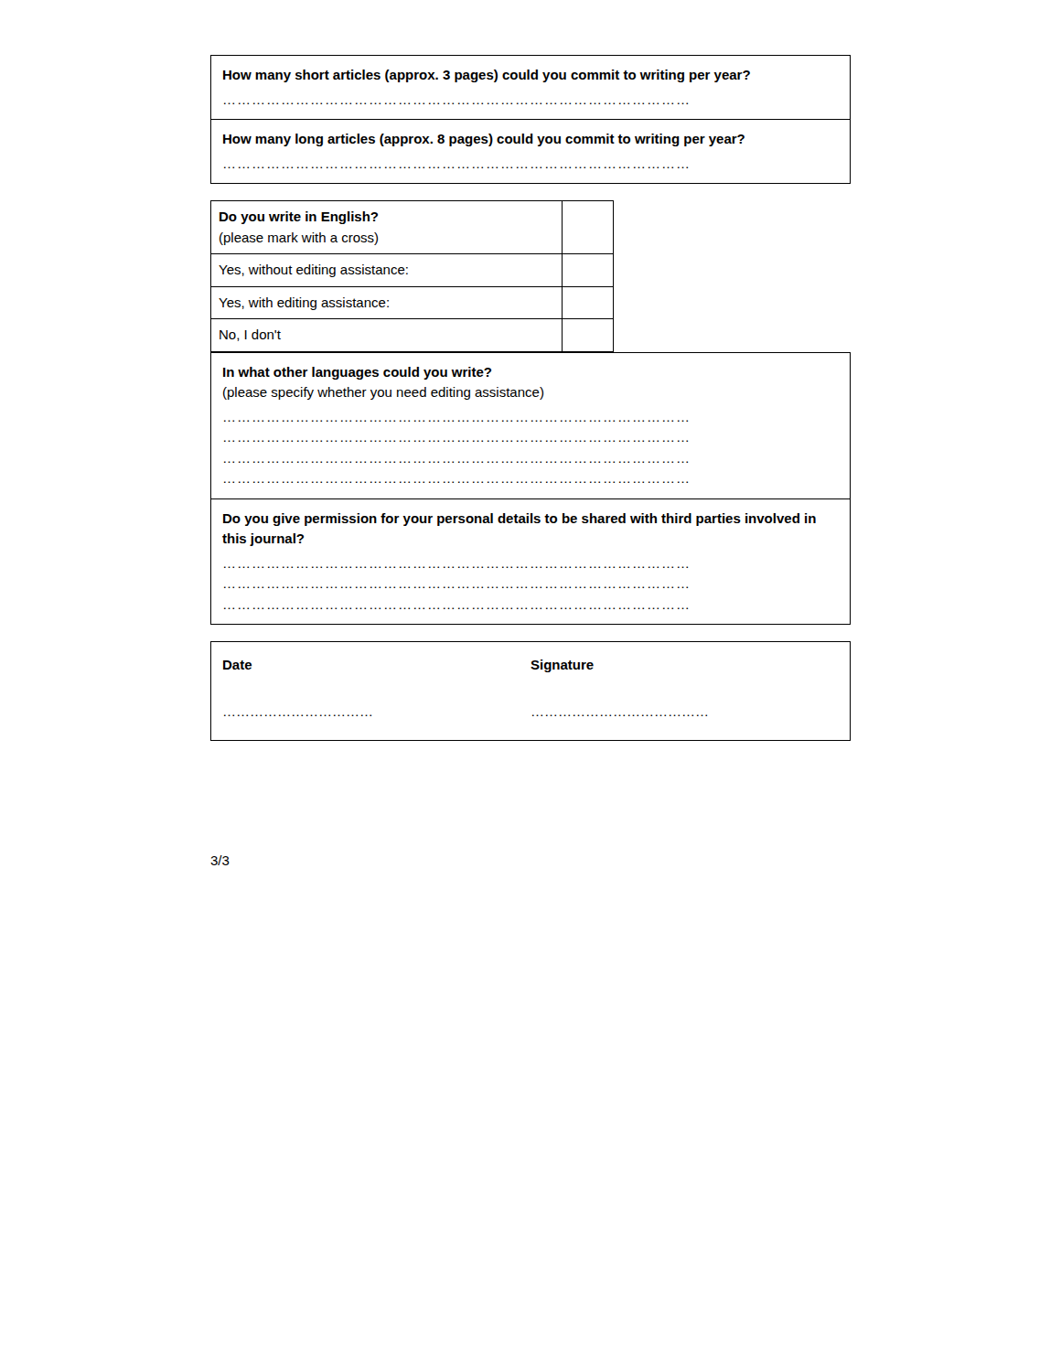How many short articles (approx. 3 pages) could you commit to writing per year?
……………………………………………………………………………………
How many long articles (approx. 8 pages) could you commit to writing per year?
……………………………………………………………………………………
| Do you write in English? (please mark with a cross) | | |
| Yes, without editing assistance: | | |
| Yes, with editing assistance: | | |
| No, I don't | | |
In what other languages could you write?
(please specify whether you need editing assistance)
……………………………………………………………………………………
……………………………………………………………………………………
……………………………………………………………………………………
……………………………………………………………………………………
Do you give permission for your personal details to be shared with third parties involved in this journal?
……………………………………………………………………………………
……………………………………………………………………………………
……………………………………………………………………………………
Date
……………………………
Signature
…………………………………
3/3